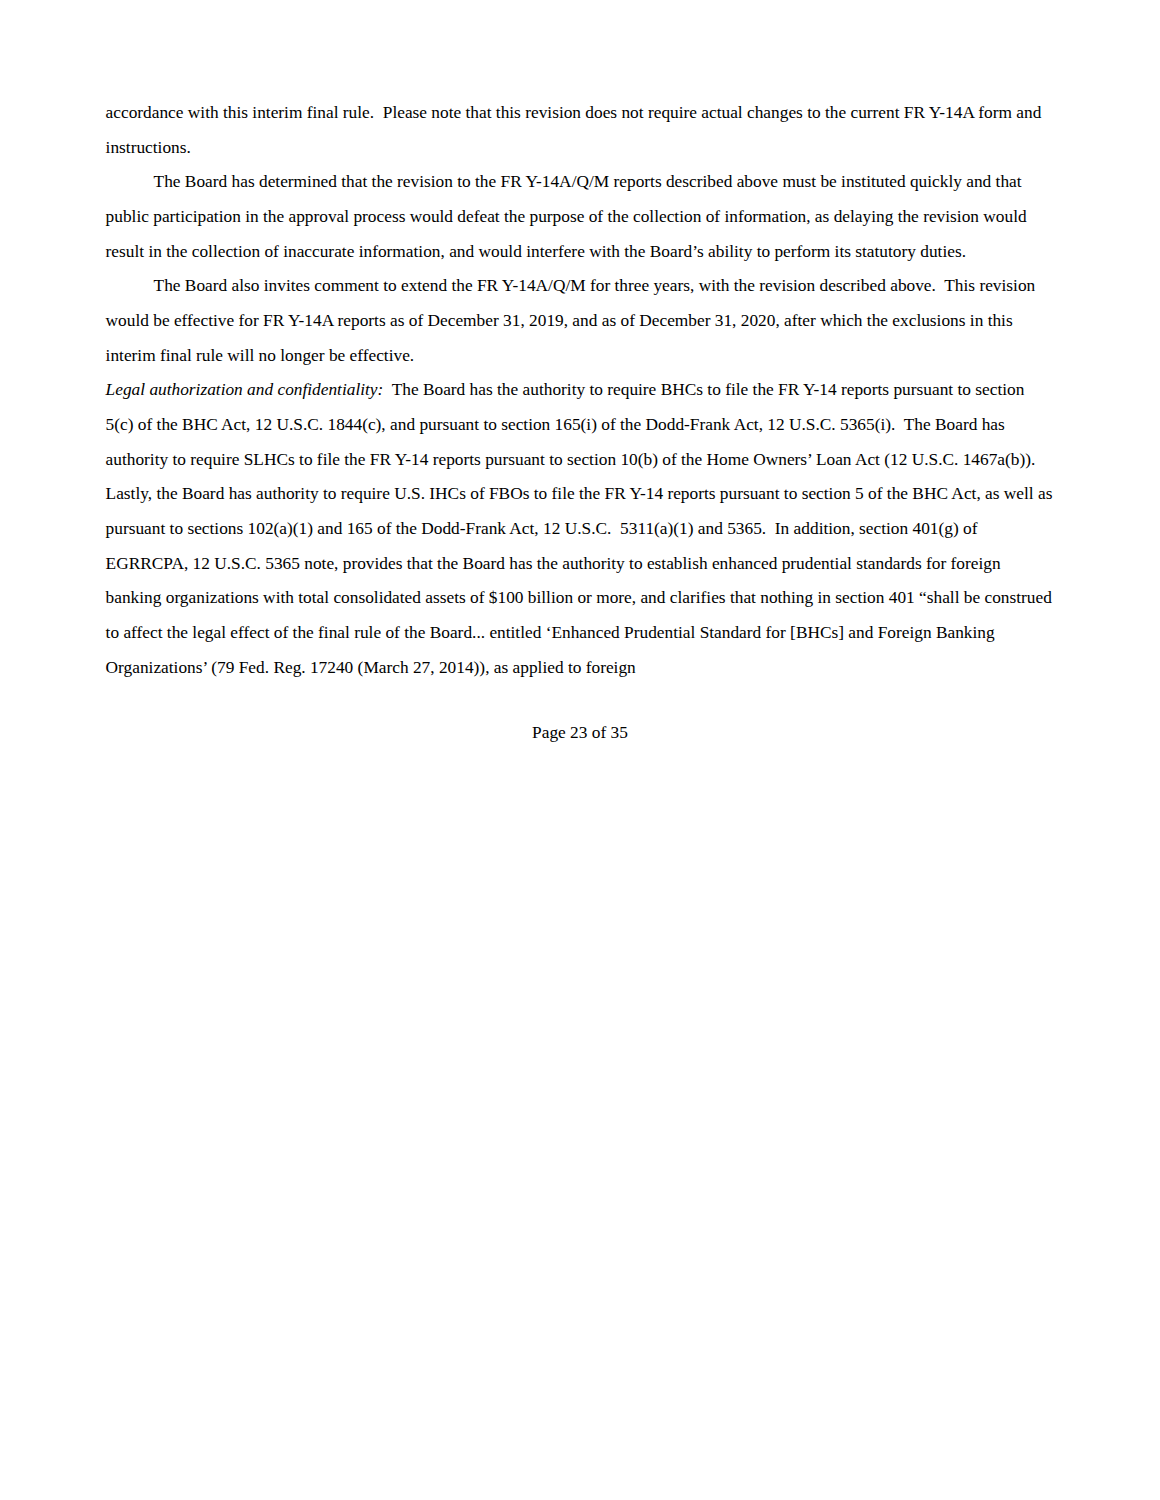accordance with this interim final rule. Please note that this revision does not require actual changes to the current FR Y-14A form and instructions.
The Board has determined that the revision to the FR Y-14A/Q/M reports described above must be instituted quickly and that public participation in the approval process would defeat the purpose of the collection of information, as delaying the revision would result in the collection of inaccurate information, and would interfere with the Board’s ability to perform its statutory duties.
The Board also invites comment to extend the FR Y-14A/Q/M for three years, with the revision described above. This revision would be effective for FR Y-14A reports as of December 31, 2019, and as of December 31, 2020, after which the exclusions in this interim final rule will no longer be effective.
Legal authorization and confidentiality: The Board has the authority to require BHCs to file the FR Y-14 reports pursuant to section 5(c) of the BHC Act, 12 U.S.C. 1844(c), and pursuant to section 165(i) of the Dodd-Frank Act, 12 U.S.C. 5365(i). The Board has authority to require SLHCs to file the FR Y-14 reports pursuant to section 10(b) of the Home Owners’ Loan Act (12 U.S.C. 1467a(b)). Lastly, the Board has authority to require U.S. IHCs of FBOs to file the FR Y-14 reports pursuant to section 5 of the BHC Act, as well as pursuant to sections 102(a)(1) and 165 of the Dodd-Frank Act, 12 U.S.C. 5311(a)(1) and 5365. In addition, section 401(g) of EGRRCPA, 12 U.S.C. 5365 note, provides that the Board has the authority to establish enhanced prudential standards for foreign banking organizations with total consolidated assets of $100 billion or more, and clarifies that nothing in section 401 “shall be construed to affect the legal effect of the final rule of the Board... entitled ‘Enhanced Prudential Standard for [BHCs] and Foreign Banking Organizations’ (79 Fed. Reg. 17240 (March 27, 2014)), as applied to foreign
Page 23 of 35